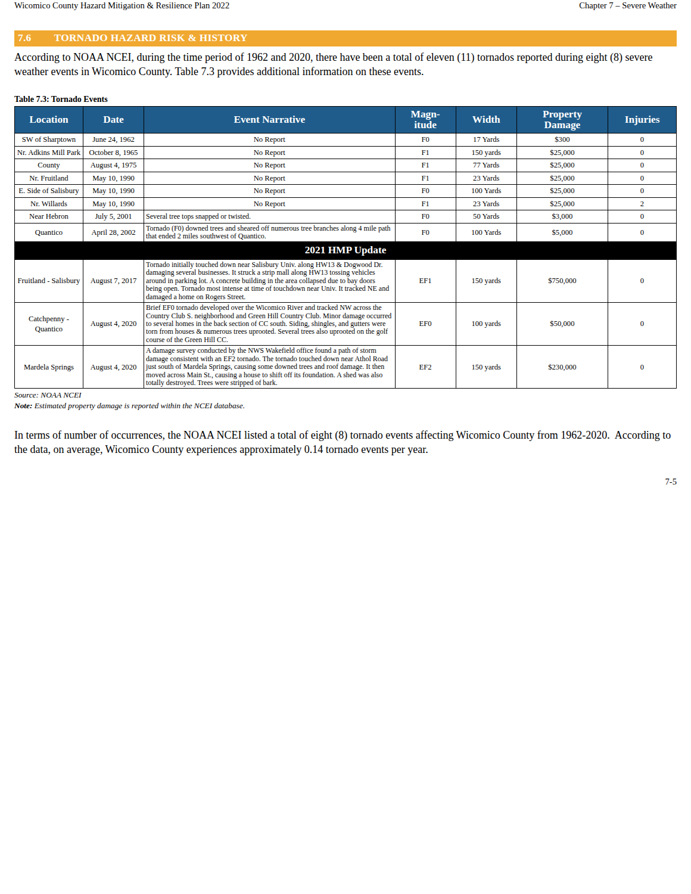Wicomico County Hazard Mitigation & Resilience Plan 2022 Chapter 7 – Severe Weather
7.6 TORNADO HAZARD RISK & HISTORY
According to NOAA NCEI, during the time period of 1962 and 2020, there have been a total of eleven (11) tornados reported during eight (8) severe weather events in Wicomico County. Table 7.3 provides additional information on these events.
Table 7.3: Tornado Events
| Location | Date | Event Narrative | Magn- itude | Width | Property Damage | Injuries |
| --- | --- | --- | --- | --- | --- | --- |
| SW of Sharptown | June 24, 1962 | No Report | F0 | 17 Yards | $300 | 0 |
| Nr. Adkins Mill Park | October 8, 1965 | No Report | F1 | 150 yards | $25,000 | 0 |
| County | August 4, 1975 | No Report | F1 | 77 Yards | $25,000 | 0 |
| Nr. Fruitland | May 10, 1990 | No Report | F1 | 23 Yards | $25,000 | 0 |
| E. Side of Salisbury | May 10, 1990 | No Report | F0 | 100 Yards | $25,000 | 0 |
| Nr. Willards | May 10, 1990 | No Report | F1 | 23 Yards | $25,000 | 2 |
| Near Hebron | July 5, 2001 | Several tree tops snapped or twisted. | F0 | 50 Yards | $3,000 | 0 |
| Quantico | April 28, 2002 | Tornado (F0) downed trees and sheared off numerous tree branches along 4 mile path that ended 2 miles southwest of Quantico. | F0 | 100 Yards | $5,000 | 0 |
| 2021 HMP Update |
| Fruitland - Salisbury | August 7, 2017 | Tornado initially touched down near Salisbury Univ. along HW13 & Dogwood Dr. damaging several businesses. It struck a strip mall along HW13 tossing vehicles around in parking lot. A concrete building in the area collapsed due to bay doors being open. Tornado most intense at time of touchdown near Univ. It tracked NE and damaged a home on Rogers Street. | EF1 | 150 yards | $750,000 | 0 |
| Catchpenny - Quantico | August 4, 2020 | Brief EF0 tornado developed over the Wicomico River and tracked NW across the Country Club S. neighborhood and Green Hill Country Club. Minor damage occurred to several homes in the back section of CC south. Siding, shingles, and gutters were torn from houses & numerous trees uprooted. Several trees also uprooted on the golf course of the Green Hill CC. | EF0 | 100 yards | $50,000 | 0 |
| Mardela Springs | August 4, 2020 | A damage survey conducted by the NWS Wakefield office found a path of storm damage consistent with an EF2 tornado. The tornado touched down near Athol Road just south of Mardela Springs, causing some downed trees and roof damage. It then moved across Main St., causing a house to shift off its foundation. A shed was also totally destroyed. Trees were stripped of bark. | EF2 | 150 yards | $230,000 | 0 |
Source: NOAA NCEI
Note: Estimated property damage is reported within the NCEI database.
In terms of number of occurrences, the NOAA NCEI listed a total of eight (8) tornado events affecting Wicomico County from 1962-2020. According to the data, on average, Wicomico County experiences approximately 0.14 tornado events per year.
7-5